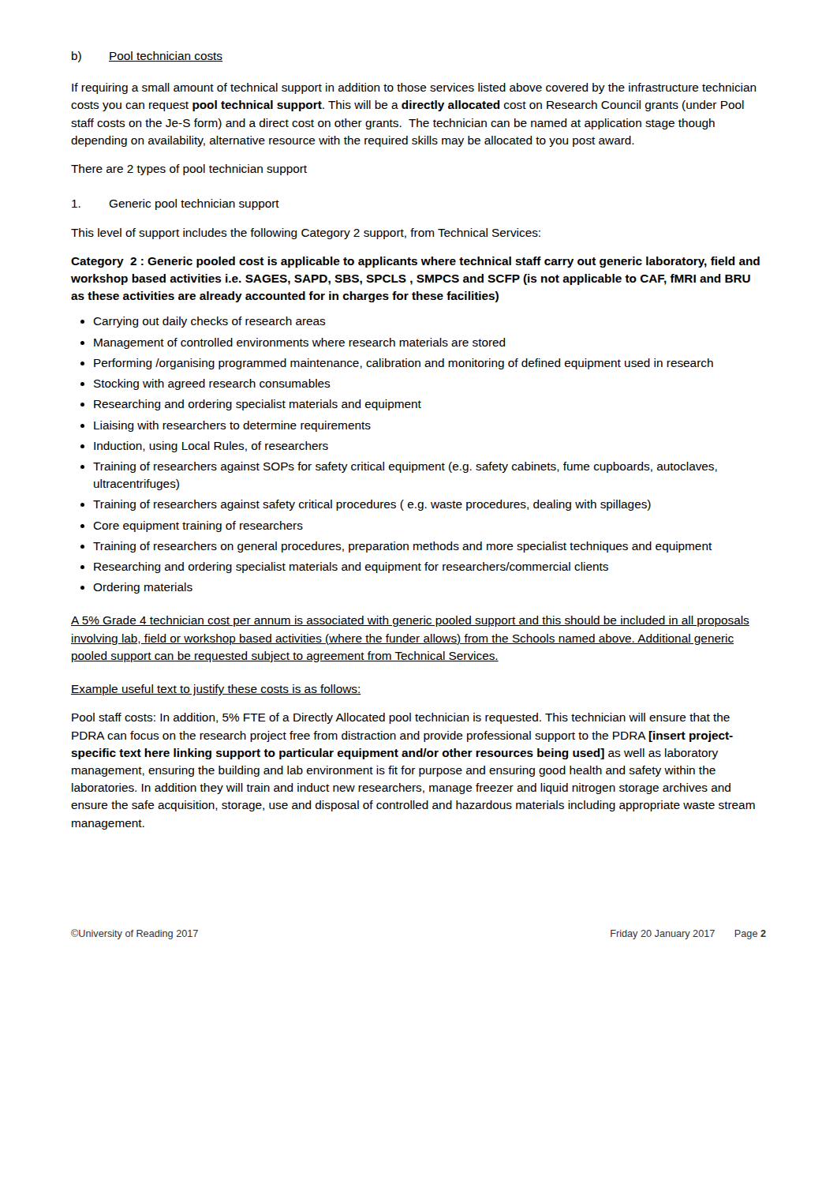b) Pool technician costs
If requiring a small amount of technical support in addition to those services listed above covered by the infrastructure technician costs you can request pool technical support. This will be a directly allocated cost on Research Council grants (under Pool staff costs on the Je-S form) and a direct cost on other grants. The technician can be named at application stage though depending on availability, alternative resource with the required skills may be allocated to you post award.
There are 2 types of pool technician support
1. Generic pool technician support
This level of support includes the following Category 2 support, from Technical Services:
Category 2 : Generic pooled cost is applicable to applicants where technical staff carry out generic laboratory, field and workshop based activities i.e. SAGES, SAPD, SBS, SPCLS , SMPCS and SCFP (is not applicable to CAF, fMRI and BRU as these activities are already accounted for in charges for these facilities)
Carrying out daily checks of research areas
Management of controlled environments where research materials are stored
Performing /organising programmed maintenance, calibration and monitoring of defined equipment used in research
Stocking with agreed research consumables
Researching and ordering specialist materials and equipment
Liaising with researchers to determine requirements
Induction, using Local Rules, of researchers
Training of researchers against SOPs for safety critical equipment (e.g. safety cabinets, fume cupboards, autoclaves, ultracentrifuges)
Training of researchers against safety critical procedures ( e.g. waste procedures, dealing with spillages)
Core equipment training of researchers
Training of researchers on general procedures, preparation methods and more specialist techniques and equipment
Researching and ordering specialist materials and equipment for researchers/commercial clients
Ordering materials
A 5% Grade 4 technician cost per annum is associated with generic pooled support and this should be included in all proposals involving lab, field or workshop based activities (where the funder allows) from the Schools named above. Additional generic pooled support can be requested subject to agreement from Technical Services.
Example useful text to justify these costs is as follows:
Pool staff costs: In addition, 5% FTE of a Directly Allocated pool technician is requested. This technician will ensure that the PDRA can focus on the research project free from distraction and provide professional support to the PDRA [insert project-specific text here linking support to particular equipment and/or other resources being used] as well as laboratory management, ensuring the building and lab environment is fit for purpose and ensuring good health and safety within the laboratories. In addition they will train and induct new researchers, manage freezer and liquid nitrogen storage archives and ensure the safe acquisition, storage, use and disposal of controlled and hazardous materials including appropriate waste stream management.
©University of Reading 2017
Friday 20 January 2017 Page 2